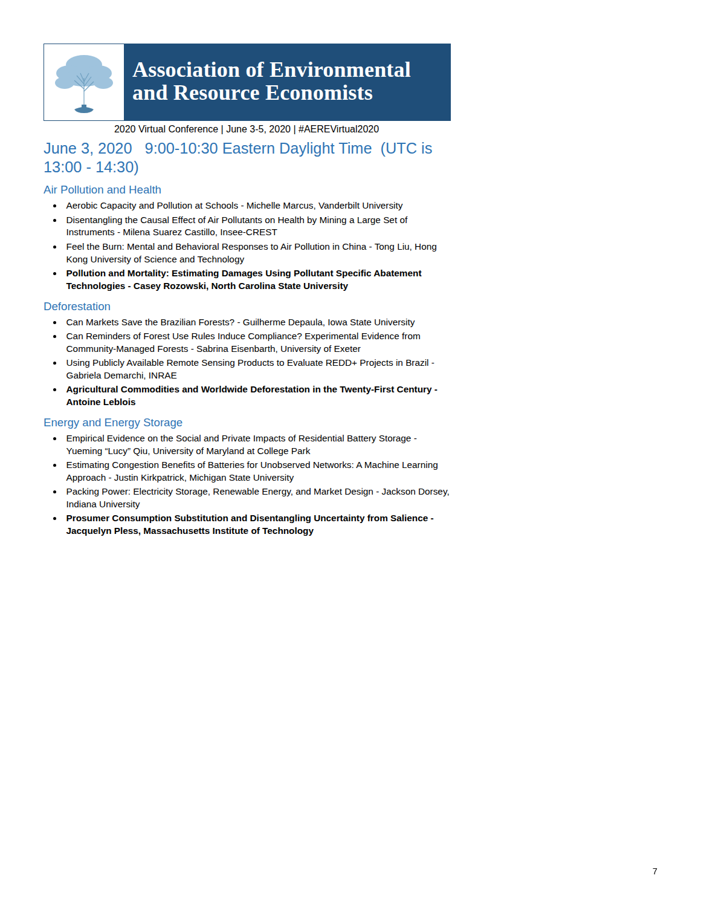Tree logo
Association of Environmental
and Resource Economists
2020 Virtual Conference | June 3-5, 2020 | #AEREVirtual2020
June 3, 2020 9:00-10:30 Eastern Daylight Time (UTC is 13:00 - 14:30)
Air Pollution and Health
Aerobic Capacity and Pollution at Schools - Michelle Marcus, Vanderbilt University
Disentangling the Causal Effect of Air Pollutants on Health by Mining a Large Set of Instruments - Milena Suarez Castillo, Insee-CREST
Feel the Burn: Mental and Behavioral Responses to Air Pollution in China - Tong Liu, Hong Kong University of Science and Technology
Pollution and Mortality: Estimating Damages Using Pollutant Specific Abatement Technologies - Casey Rozowski, North Carolina State University
Deforestation
Can Markets Save the Brazilian Forests? - Guilherme Depaula, Iowa State University
Can Reminders of Forest Use Rules Induce Compliance? Experimental Evidence from Community-Managed Forests - Sabrina Eisenbarth, University of Exeter
Using Publicly Available Remote Sensing Products to Evaluate REDD+ Projects in Brazil - Gabriela Demarchi, INRAE
Agricultural Commodities and Worldwide Deforestation in the Twenty-First Century - Antoine Leblois
Energy and Energy Storage
Empirical Evidence on the Social and Private Impacts of Residential Battery Storage - Yueming “Lucy” Qiu, University of Maryland at College Park
Estimating Congestion Benefits of Batteries for Unobserved Networks: A Machine Learning Approach - Justin Kirkpatrick, Michigan State University
Packing Power: Electricity Storage, Renewable Energy, and Market Design - Jackson Dorsey, Indiana University
Prosumer Consumption Substitution and Disentangling Uncertainty from Salience - Jacquelyn Pless, Massachusetts Institute of Technology
7